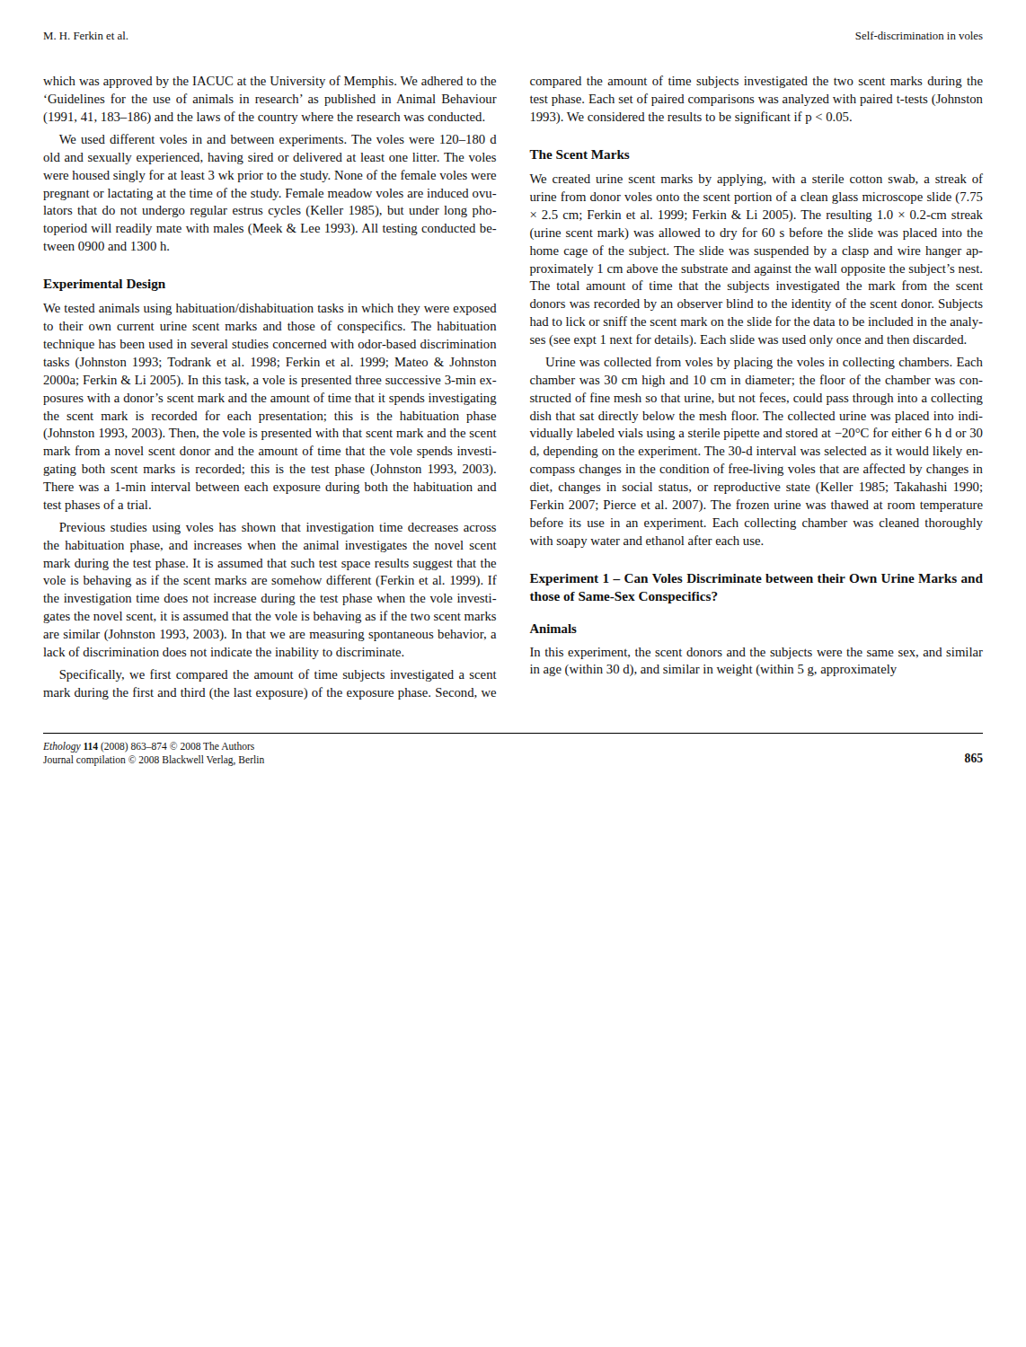M. H. Ferkin et al. Self-discrimination in voles
which was approved by the IACUC at the University of Memphis. We adhered to the ‘Guidelines for the use of animals in research’ as published in Animal Behaviour (1991, 41, 183–186) and the laws of the country where the research was conducted.
We used different voles in and between experiments. The voles were 120–180 d old and sexually experienced, having sired or delivered at least one litter. The voles were housed singly for at least 3 wk prior to the study. None of the female voles were pregnant or lactating at the time of the study. Female meadow voles are induced ovulators that do not undergo regular estrus cycles (Keller 1985), but under long photoperiod will readily mate with males (Meek & Lee 1993). All testing conducted between 0900 and 1300 h.
Experimental Design
We tested animals using habituation/dishabituation tasks in which they were exposed to their own current urine scent marks and those of conspecifics. The habituation technique has been used in several studies concerned with odor-based discrimination tasks (Johnston 1993; Todrank et al. 1998; Ferkin et al. 1999; Mateo & Johnston 2000a; Ferkin & Li 2005). In this task, a vole is presented three successive 3-min exposures with a donor’s scent mark and the amount of time that it spends investigating the scent mark is recorded for each presentation; this is the habituation phase (Johnston 1993, 2003). Then, the vole is presented with that scent mark and the scent mark from a novel scent donor and the amount of time that the vole spends investigating both scent marks is recorded; this is the test phase (Johnston 1993, 2003). There was a 1-min interval between each exposure during both the habituation and test phases of a trial.
Previous studies using voles has shown that investigation time decreases across the habituation phase, and increases when the animal investigates the novel scent mark during the test phase. It is assumed that such test space results suggest that the vole is behaving as if the scent marks are somehow different (Ferkin et al. 1999). If the investigation time does not increase during the test phase when the vole investigates the novel scent, it is assumed that the vole is behaving as if the two scent marks are similar (Johnston 1993, 2003). In that we are measuring spontaneous behavior, a lack of discrimination does not indicate the inability to discriminate.
Specifically, we first compared the amount of time subjects investigated a scent mark during the first and third (the last exposure) of the exposure phase. Second, we compared the amount of time subjects investigated the two scent marks during the test phase. Each set of paired comparisons was analyzed with paired t-tests (Johnston 1993). We considered the results to be significant if p < 0.05.
The Scent Marks
We created urine scent marks by applying, with a sterile cotton swab, a streak of urine from donor voles onto the scent portion of a clean glass microscope slide (7.75 × 2.5 cm; Ferkin et al. 1999; Ferkin & Li 2005). The resulting 1.0 × 0.2-cm streak (urine scent mark) was allowed to dry for 60 s before the slide was placed into the home cage of the subject. The slide was suspended by a clasp and wire hanger approximately 1 cm above the substrate and against the wall opposite the subject’s nest. The total amount of time that the subjects investigated the mark from the scent donors was recorded by an observer blind to the identity of the scent donor. Subjects had to lick or sniff the scent mark on the slide for the data to be included in the analyses (see expt 1 next for details). Each slide was used only once and then discarded.
Urine was collected from voles by placing the voles in collecting chambers. Each chamber was 30 cm high and 10 cm in diameter; the floor of the chamber was constructed of fine mesh so that urine, but not feces, could pass through into a collecting dish that sat directly below the mesh floor. The collected urine was placed into individually labeled vials using a sterile pipette and stored at −20°C for either 6 h d or 30 d, depending on the experiment. The 30-d interval was selected as it would likely encompass changes in the condition of free-living voles that are affected by changes in diet, changes in social status, or reproductive state (Keller 1985; Takahashi 1990; Ferkin 2007; Pierce et al. 2007). The frozen urine was thawed at room temperature before its use in an experiment. Each collecting chamber was cleaned thoroughly with soapy water and ethanol after each use.
Experiment 1 – Can Voles Discriminate between their Own Urine Marks and those of Same-Sex Conspecifics?
Animals
In this experiment, the scent donors and the subjects were the same sex, and similar in age (within 30 d), and similar in weight (within 5 g, approximately
Ethology 114 (2008) 863–874 © 2008 The Authors
Journal compilation © 2008 Blackwell Verlag, Berlin
865